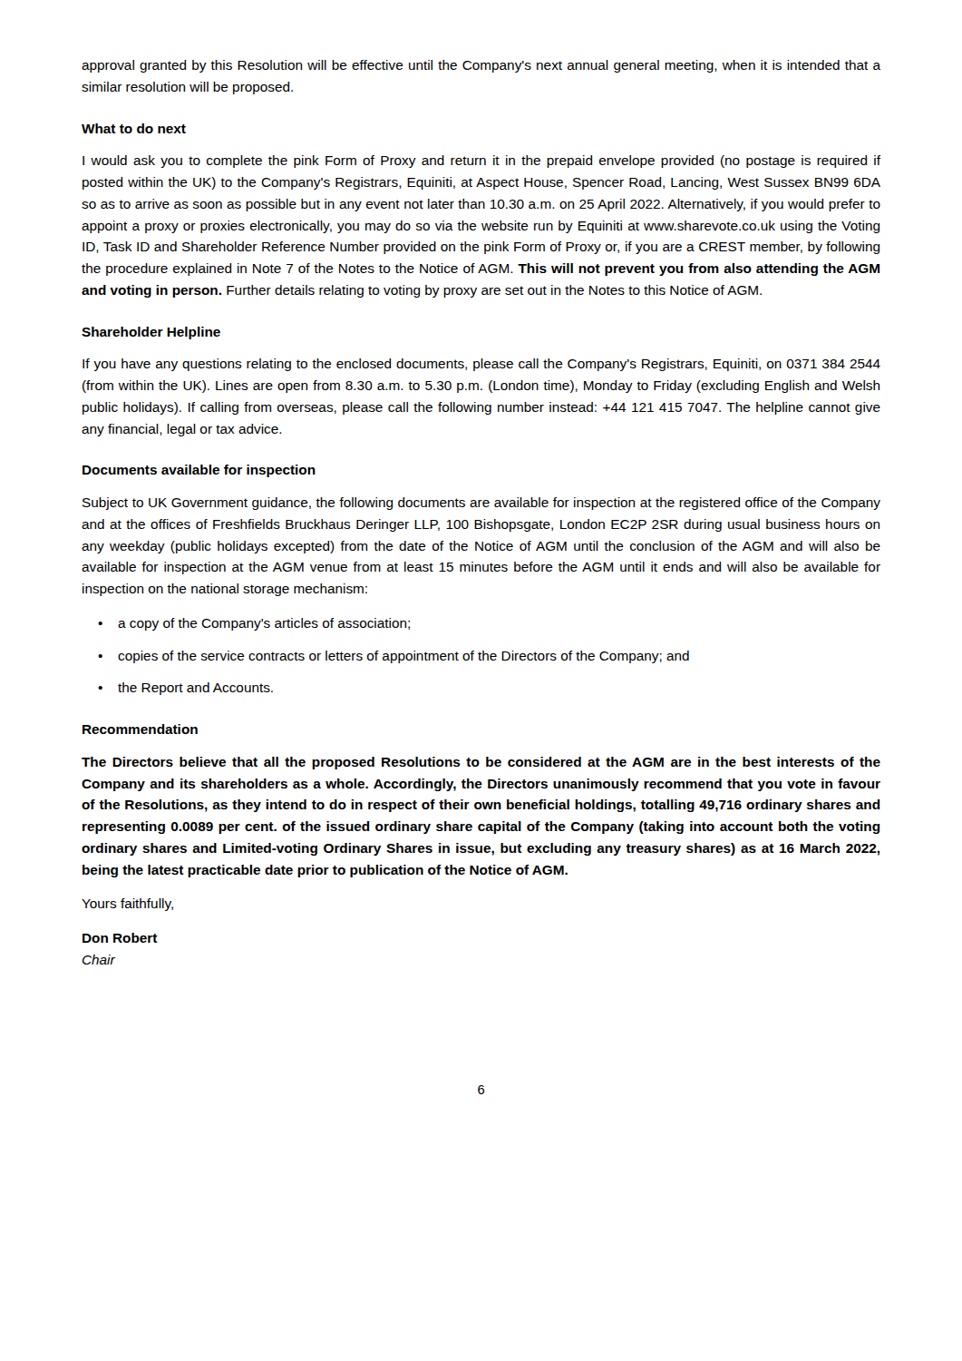approval granted by this Resolution will be effective until the Company's next annual general meeting, when it is intended that a similar resolution will be proposed.
What to do next
I would ask you to complete the pink Form of Proxy and return it in the prepaid envelope provided (no postage is required if posted within the UK) to the Company's Registrars, Equiniti, at Aspect House, Spencer Road, Lancing, West Sussex BN99 6DA so as to arrive as soon as possible but in any event not later than 10.30 a.m. on 25 April 2022. Alternatively, if you would prefer to appoint a proxy or proxies electronically, you may do so via the website run by Equiniti at www.sharevote.co.uk using the Voting ID, Task ID and Shareholder Reference Number provided on the pink Form of Proxy or, if you are a CREST member, by following the procedure explained in Note 7 of the Notes to the Notice of AGM. This will not prevent you from also attending the AGM and voting in person. Further details relating to voting by proxy are set out in the Notes to this Notice of AGM.
Shareholder Helpline
If you have any questions relating to the enclosed documents, please call the Company's Registrars, Equiniti, on 0371 384 2544 (from within the UK). Lines are open from 8.30 a.m. to 5.30 p.m. (London time), Monday to Friday (excluding English and Welsh public holidays). If calling from overseas, please call the following number instead: +44 121 415 7047. The helpline cannot give any financial, legal or tax advice.
Documents available for inspection
Subject to UK Government guidance, the following documents are available for inspection at the registered office of the Company and at the offices of Freshfields Bruckhaus Deringer LLP, 100 Bishopsgate, London EC2P 2SR during usual business hours on any weekday (public holidays excepted) from the date of the Notice of AGM until the conclusion of the AGM and will also be available for inspection at the AGM venue from at least 15 minutes before the AGM until it ends and will also be available for inspection on the national storage mechanism:
a copy of the Company's articles of association;
copies of the service contracts or letters of appointment of the Directors of the Company; and
the Report and Accounts.
Recommendation
The Directors believe that all the proposed Resolutions to be considered at the AGM are in the best interests of the Company and its shareholders as a whole. Accordingly, the Directors unanimously recommend that you vote in favour of the Resolutions, as they intend to do in respect of their own beneficial holdings, totalling 49,716 ordinary shares and representing 0.0089 per cent. of the issued ordinary share capital of the Company (taking into account both the voting ordinary shares and Limited-voting Ordinary Shares in issue, but excluding any treasury shares) as at 16 March 2022, being the latest practicable date prior to publication of the Notice of AGM.
Yours faithfully,
Don Robert
Chair
6